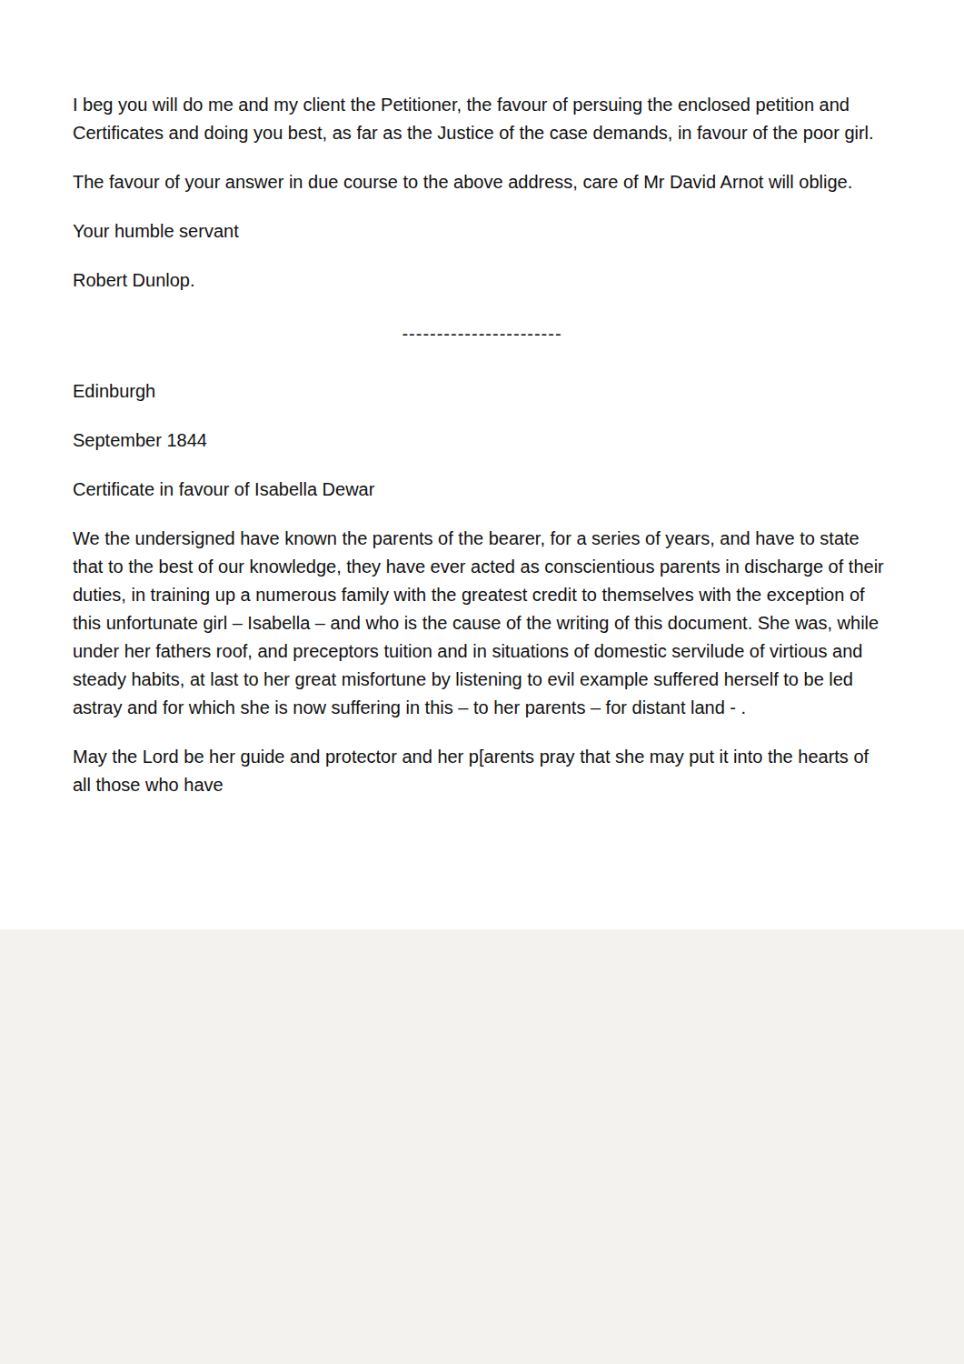I beg you will do me and my client the Petitioner, the favour of persuing the enclosed petition and Certificates and doing you best, as far as the Justice of the case demands, in favour of the poor girl.
The favour of your answer in due course to the above address, care of Mr David Arnot will oblige.
Your humble servant
Robert Dunlop.
-----------------------
Edinburgh
September 1844
Certificate in favour of Isabella Dewar
We the undersigned have known the parents of the bearer, for a series of years, and have to state that to the best of our knowledge, they have ever acted as conscientious parents in discharge of their duties, in training up a numerous family with the greatest credit to themselves with the exception of this unfortunate girl – Isabella – and who is the cause of the writing of this document. She was, while under her fathers roof, and preceptors tuition and in situations of domestic servilude of virtious and steady habits, at last to her great misfortune by listening to evil example suffered herself to be led astray and for which she is now suffering in this – to her parents – for distant land - .
May the Lord be her guide and protector and her p[arents pray that she may put it into the hearts of all those who have